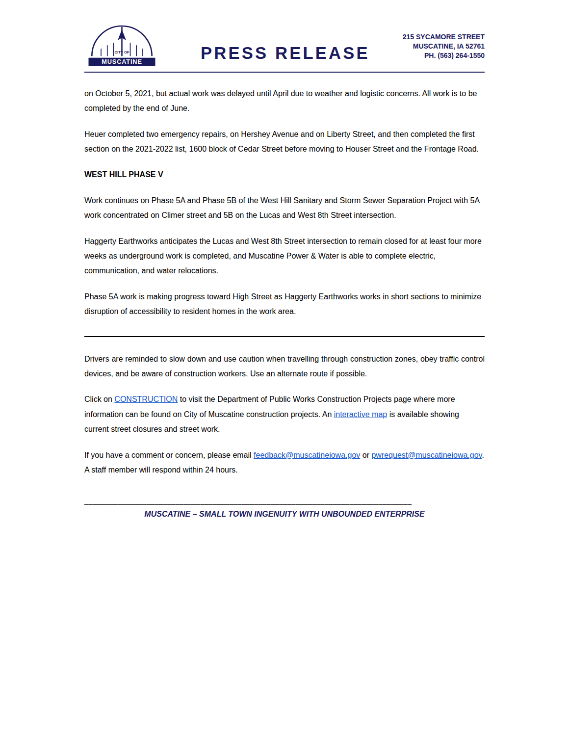CITY OF MUSCATINE
PRESS RELEASE
215 SYCAMORE STREET
MUSCATINE, IA 52761
PH. (563) 264-1550
on October 5, 2021, but actual work was delayed until April due to weather and logistic concerns. All work is to be completed by the end of June.
Heuer completed two emergency repairs, on Hershey Avenue and on Liberty Street, and then completed the first section on the 2021-2022 list, 1600 block of Cedar Street before moving to Houser Street and the Frontage Road.
WEST HILL PHASE V
Work continues on Phase 5A and Phase 5B of the West Hill Sanitary and Storm Sewer Separation Project with 5A work concentrated on Climer street and 5B on the Lucas and West 8th Street intersection.
Haggerty Earthworks anticipates the Lucas and West 8th Street intersection to remain closed for at least four more weeks as underground work is completed, and Muscatine Power & Water is able to complete electric, communication, and water relocations.
Phase 5A work is making progress toward High Street as Haggerty Earthworks works in short sections to minimize disruption of accessibility to resident homes in the work area.
Drivers are reminded to slow down and use caution when travelling through construction zones, obey traffic control devices, and be aware of construction workers. Use an alternate route if possible.
Click on CONSTRUCTION to visit the Department of Public Works Construction Projects page where more information can be found on City of Muscatine construction projects. An interactive map is available showing current street closures and street work.
If you have a comment or concern, please email feedback@muscatineiowa.gov or pwrequest@muscatineiowa.gov. A staff member will respond within 24 hours.
_______________________________________________________________________________
MUSCATINE – SMALL TOWN INGENUITY WITH UNBOUNDED ENTERPRISE